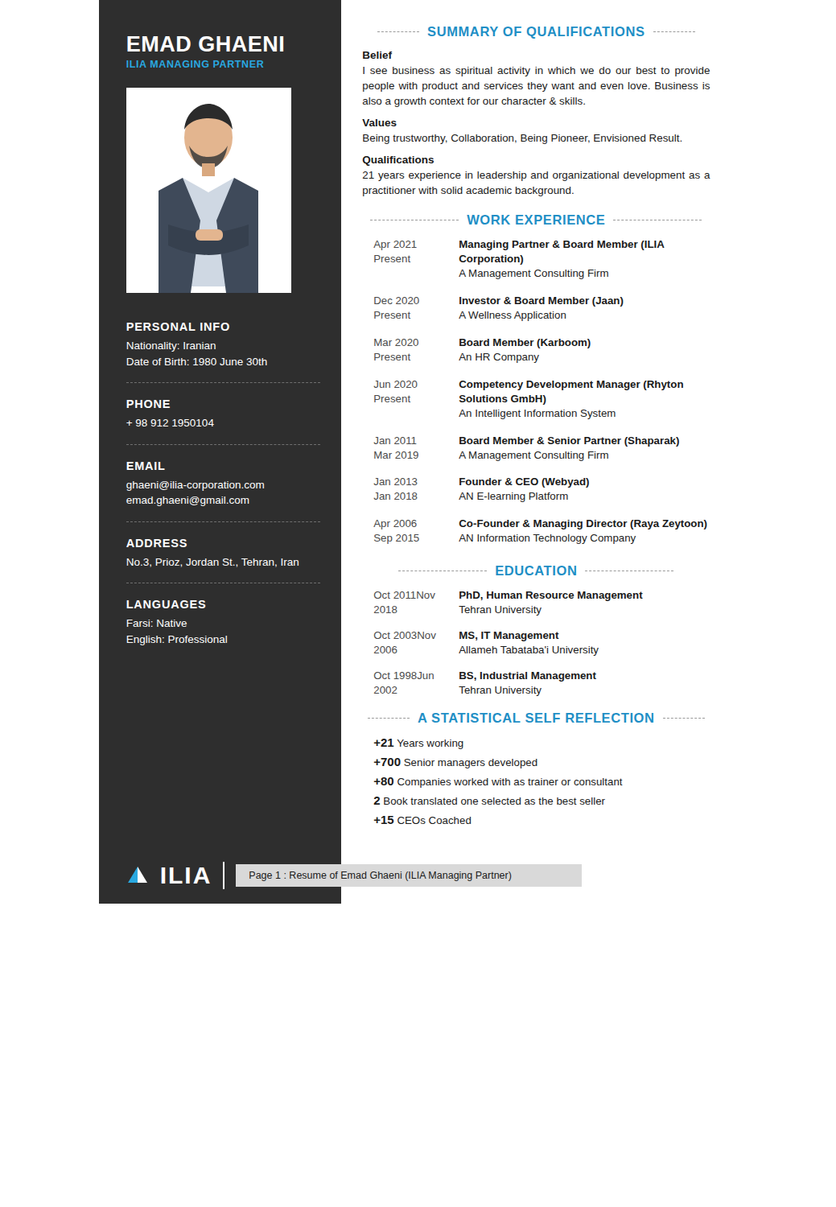Emad Ghaeni
ILIA Managing Partner
Personal info
Nationality: Iranian
Date of Birth: 1980 June 30th
Phone
+ 98 912 1950104
Email
ghaeni@ilia-corporation.com
emad.ghaeni@gmail.com
Address
No.3, Prioz, Jordan St., Tehran, Iran
Languages
Farsi: Native
English: Professional
Summary of Qualifications
Belief
I see business as spiritual activity in which we do our best to provide people with product and services they want and even love. Business is also a growth context for our character & skills.
Values
Being trustworthy, Collaboration, Being Pioneer, Envisioned Result.
Qualifications
21 years experience in leadership and organizational development as a practitioner with solid academic background.
Work Experience
| Apr 2021 Present | Managing Partner & Board Member (ILIA Corporation) A Management Consulting Firm |
| Dec 2020 Present | Investor & Board Member (Jaan) A Wellness Application |
| Mar 2020 Present | Board Member (Karboom) An HR Company |
| Jun 2020 Present | Competency Development Manager (Rhyton Solutions GmbH) An Intelligent Information System |
| Jan 2011 Mar 2019 | Board Member & Senior Partner (Shaparak) A Management Consulting Firm |
| Jan 2013 Jan 2018 | Founder & CEO (Webyad) AN E-learning Platform |
| Apr 2006 Sep 2015 | Co-Founder & Managing Director (Raya Zeytoon) AN Information Technology Company |
Education
| Oct 2011 Nov 2018 | PhD, Human Resource Management Tehran University |
| Oct 2003 Nov 2006 | MS, IT Management Allameh Tabataba'i University |
| Oct 1998 Jun 2002 | BS, Industrial Management Tehran University |
A Statistical Self Reflection
+21 Years working
+700 Senior managers developed
+80 Companies worked with as trainer or consultant
2 Book translated one selected as the best seller
+15 CEOs Coached
ILIA
Page 1 : Resume of Emad Ghaeni (ILIA Managing Partner)